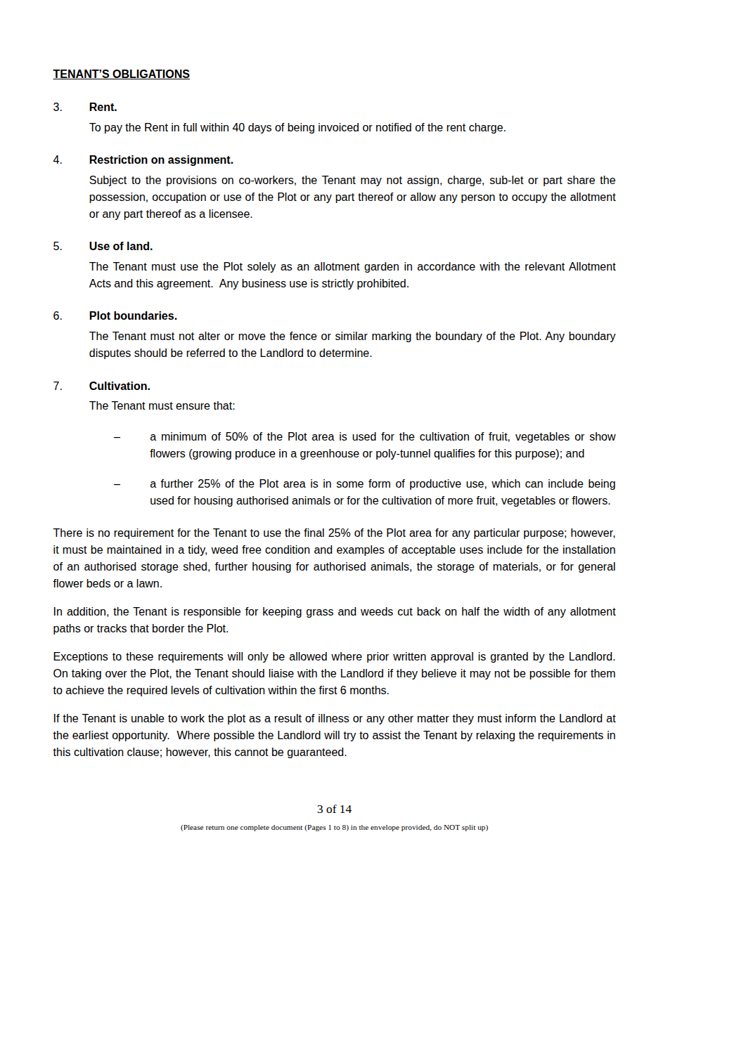TENANT’S OBLIGATIONS
3. Rent.
To pay the Rent in full within 40 days of being invoiced or notified of the rent charge.
4. Restriction on assignment.
Subject to the provisions on co-workers, the Tenant may not assign, charge, sub-let or part share the possession, occupation or use of the Plot or any part thereof or allow any person to occupy the allotment or any part thereof as a licensee.
5. Use of land.
The Tenant must use the Plot solely as an allotment garden in accordance with the relevant Allotment Acts and this agreement. Any business use is strictly prohibited.
6. Plot boundaries.
The Tenant must not alter or move the fence or similar marking the boundary of the Plot. Any boundary disputes should be referred to the Landlord to determine.
7. Cultivation.
The Tenant must ensure that:
a minimum of 50% of the Plot area is used for the cultivation of fruit, vegetables or show flowers (growing produce in a greenhouse or poly-tunnel qualifies for this purpose); and
a further 25% of the Plot area is in some form of productive use, which can include being used for housing authorised animals or for the cultivation of more fruit, vegetables or flowers.
There is no requirement for the Tenant to use the final 25% of the Plot area for any particular purpose; however, it must be maintained in a tidy, weed free condition and examples of acceptable uses include for the installation of an authorised storage shed, further housing for authorised animals, the storage of materials, or for general flower beds or a lawn.
In addition, the Tenant is responsible for keeping grass and weeds cut back on half the width of any allotment paths or tracks that border the Plot.
Exceptions to these requirements will only be allowed where prior written approval is granted by the Landlord. On taking over the Plot, the Tenant should liaise with the Landlord if they believe it may not be possible for them to achieve the required levels of cultivation within the first 6 months.
If the Tenant is unable to work the plot as a result of illness or any other matter they must inform the Landlord at the earliest opportunity. Where possible the Landlord will try to assist the Tenant by relaxing the requirements in this cultivation clause; however, this cannot be guaranteed.
3 of 14
(Please return one complete document (Pages 1 to 8) in the envelope provided, do NOT split up)